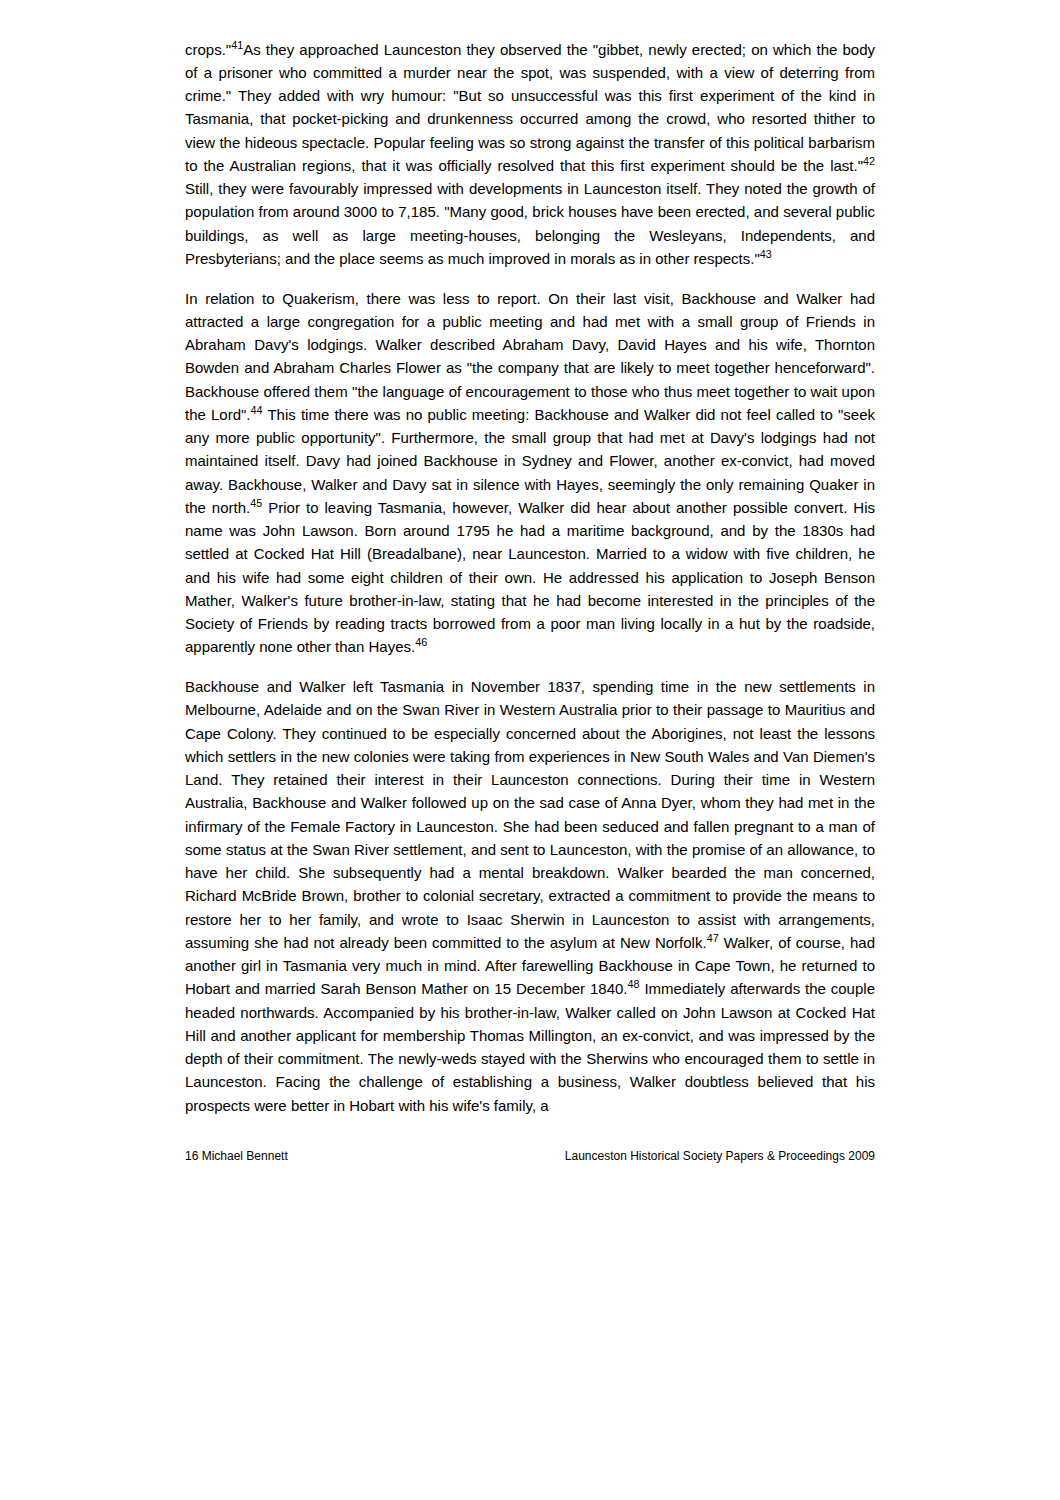crops."41As they approached Launceston they observed the "gibbet, newly erected; on which the body of a prisoner who committed a murder near the spot, was suspended, with a view of deterring from crime." They added with wry humour: "But so unsuccessful was this first experiment of the kind in Tasmania, that pocket-picking and drunkenness occurred among the crowd, who resorted thither to view the hideous spectacle. Popular feeling was so strong against the transfer of this political barbarism to the Australian regions, that it was officially resolved that this first experiment should be the last."42 Still, they were favourably impressed with developments in Launceston itself. They noted the growth of population from around 3000 to 7,185. "Many good, brick houses have been erected, and several public buildings, as well as large meeting-houses, belonging the Wesleyans, Independents, and Presbyterians; and the place seems as much improved in morals as in other respects."43
In relation to Quakerism, there was less to report. On their last visit, Backhouse and Walker had attracted a large congregation for a public meeting and had met with a small group of Friends in Abraham Davy's lodgings. Walker described Abraham Davy, David Hayes and his wife, Thornton Bowden and Abraham Charles Flower as "the company that are likely to meet together henceforward". Backhouse offered them "the language of encouragement to those who thus meet together to wait upon the Lord".44 This time there was no public meeting: Backhouse and Walker did not feel called to "seek any more public opportunity". Furthermore, the small group that had met at Davy's lodgings had not maintained itself. Davy had joined Backhouse in Sydney and Flower, another ex-convict, had moved away. Backhouse, Walker and Davy sat in silence with Hayes, seemingly the only remaining Quaker in the north.45 Prior to leaving Tasmania, however, Walker did hear about another possible convert. His name was John Lawson. Born around 1795 he had a maritime background, and by the 1830s had settled at Cocked Hat Hill (Breadalbane), near Launceston. Married to a widow with five children, he and his wife had some eight children of their own. He addressed his application to Joseph Benson Mather, Walker's future brother-in-law, stating that he had become interested in the principles of the Society of Friends by reading tracts borrowed from a poor man living locally in a hut by the roadside, apparently none other than Hayes.46
Backhouse and Walker left Tasmania in November 1837, spending time in the new settlements in Melbourne, Adelaide and on the Swan River in Western Australia prior to their passage to Mauritius and Cape Colony. They continued to be especially concerned about the Aborigines, not least the lessons which settlers in the new colonies were taking from experiences in New South Wales and Van Diemen's Land. They retained their interest in their Launceston connections. During their time in Western Australia, Backhouse and Walker followed up on the sad case of Anna Dyer, whom they had met in the infirmary of the Female Factory in Launceston. She had been seduced and fallen pregnant to a man of some status at the Swan River settlement, and sent to Launceston, with the promise of an allowance, to have her child. She subsequently had a mental breakdown. Walker bearded the man concerned, Richard McBride Brown, brother to colonial secretary, extracted a commitment to provide the means to restore her to her family, and wrote to Isaac Sherwin in Launceston to assist with arrangements, assuming she had not already been committed to the asylum at New Norfolk.47 Walker, of course, had another girl in Tasmania very much in mind. After farewelling Backhouse in Cape Town, he returned to Hobart and married Sarah Benson Mather on 15 December 1840.48 Immediately afterwards the couple headed northwards. Accompanied by his brother-in-law, Walker called on John Lawson at Cocked Hat Hill and another applicant for membership Thomas Millington, an ex-convict, and was impressed by the depth of their commitment. The newly-weds stayed with the Sherwins who encouraged them to settle in Launceston. Facing the challenge of establishing a business, Walker doubtless believed that his prospects were better in Hobart with his wife's family, a
16 Michael Bennett
Launceston Historical Society Papers & Proceedings 2009